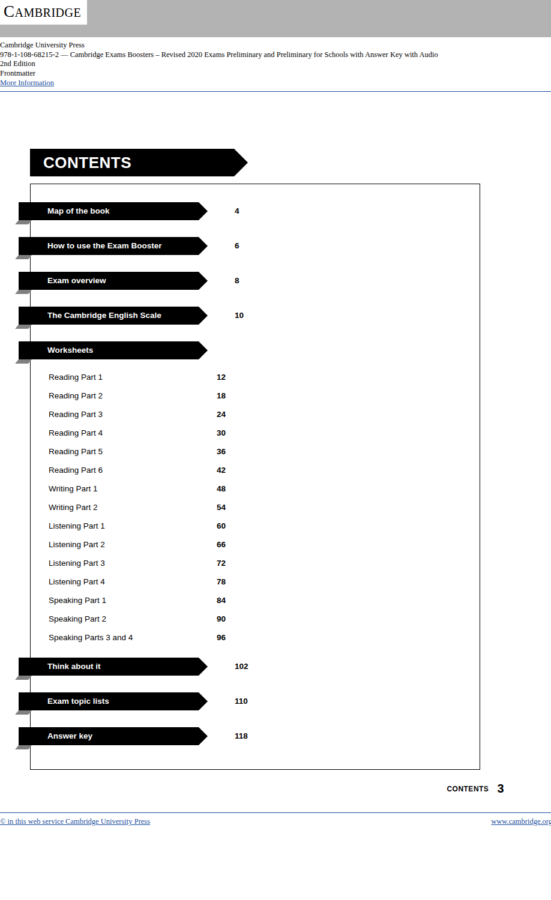CAMBRIDGE
Cambridge University Press
978-1-108-68215-2 — Cambridge Exams Boosters – Revised 2020 Exams Preliminary and Preliminary for Schools with Answer Key with Audio
2nd Edition
Frontmatter
More Information
CONTENTS
Map of the book
4
How to use the Exam Booster
6
Exam overview
8
The Cambridge English Scale
10
Worksheets
Reading Part 112
Reading Part 218
Reading Part 324
Reading Part 430
Reading Part 536
Reading Part 642
Writing Part 148
Writing Part 254
Listening Part 160
Listening Part 266
Listening Part 372
Listening Part 478
Speaking Part 184
Speaking Part 290
Speaking Parts 3 and 496
Think about it
102
Exam topic lists
110
Answer key
118
CONTENTS3
© in this web service Cambridge University Press www.cambridge.org